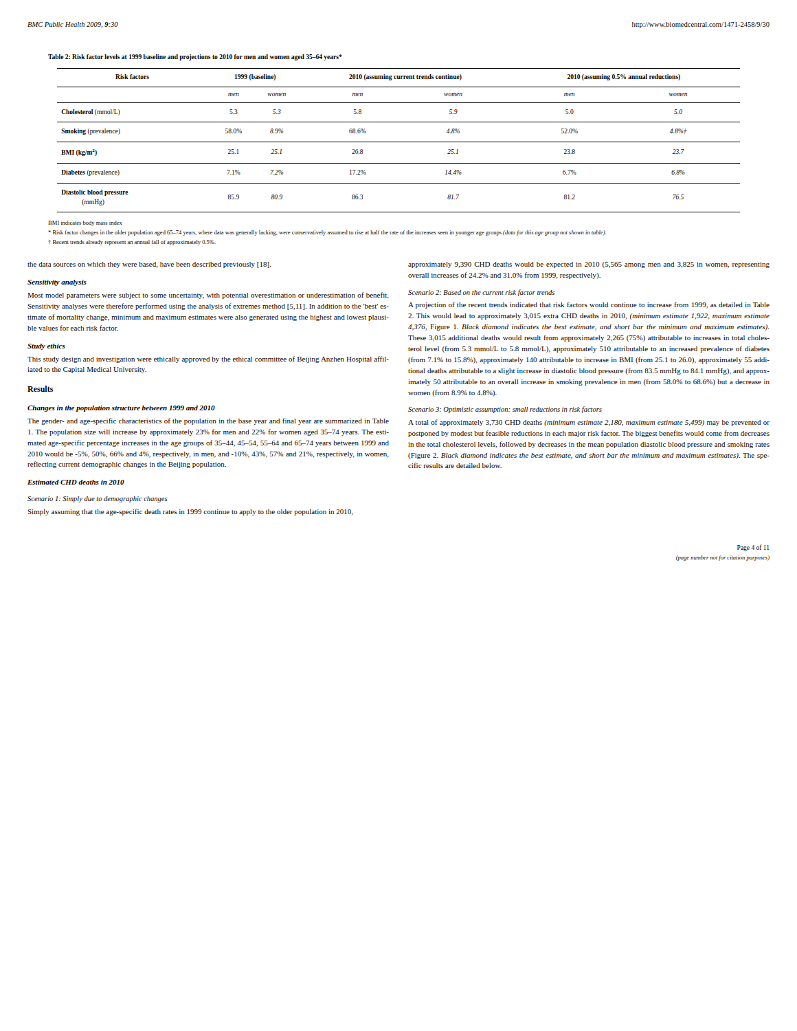BMC Public Health 2009, 9:30
http://www.biomedcentral.com/1471-2458/9/30
Table 2: Risk factor levels at 1999 baseline and projections to 2010 for men and women aged 35–64 years*
| Risk factors | 1999 (baseline) | 2010 (assuming current trends continue) | 2010 (assuming 0.5% annual reductions) |
| --- | --- | --- | --- |
| | men women | men women | men women |
| Cholesterol (mmol/L) | 5.3 5.3 | 5.8 5.9 | 5.0 5.0 |
| Smoking (prevalence) | 58.0% 8.9% | 68.6% 4.8% | 52.0% 4.8%† |
| BMI (kg/m 2 ) | 25.1 25.1 | 26.8 25.1 | 23.8 23.7 |
| Diabetes (prevalence) | 7.1% 7.2% | 17.2% 14.4% | 6.7% 6.8% |
| Diastolic blood pressure (mmHg) | 85.9 80.9 | 86.3 81.7 | 81.2 76.5 |
BMI indicates body mass index
* Risk factor changes in the older population aged 65–74 years, where data was generally lacking, were conservatively assumed to rise at half the rate of the increases seen in younger age groups (data for this age group not shown in table).
† Recent trends already represent an annual fall of approximately 0.5%.
the data sources on which they were based, have been described previously [18].
Sensitivity analysis
Most model parameters were subject to some uncertainty, with potential overestimation or underestimation of benefit. Sensitivity analyses were therefore performed using the analysis of extremes method [5,11]. In addition to the 'best' estimate of mortality change, minimum and maximum estimates were also generated using the highest and lowest plausible values for each risk factor.
Study ethics
This study design and investigation were ethically approved by the ethical committee of Beijing Anzhen Hospital affiliated to the Capital Medical University.
Results
Changes in the population structure between 1999 and 2010
The gender- and age-specific characteristics of the population in the base year and final year are summarized in Table 1. The population size will increase by approximately 23% for men and 22% for women aged 35–74 years. The estimated age-specific percentage increases in the age groups of 35–44, 45–54, 55–64 and 65–74 years between 1999 and 2010 would be -5%, 50%, 66% and 4%, respectively, in men, and -10%, 43%, 57% and 21%, respectively, in women, reflecting current demographic changes in the Beijing population.
Estimated CHD deaths in 2010
Scenario 1: Simply due to demographic changes
Simply assuming that the age-specific death rates in 1999 continue to apply to the older population in 2010,
approximately 9,390 CHD deaths would be expected in 2010 (5,565 among men and 3,825 in women, representing overall increases of 24.2% and 31.0% from 1999, respectively).
Scenario 2: Based on the current risk factor trends
A projection of the recent trends indicated that risk factors would continue to increase from 1999, as detailed in Table 2. This would lead to approximately 3,015 extra CHD deaths in 2010, (minimum estimate 1,922, maximum estimate 4,376, Figure 1. Black diamond indicates the best estimate, and short bar the minimum and maximum estimates). These 3,015 additional deaths would result from approximately 2,265 (75%) attributable to increases in total cholesterol level (from 5.3 mmol/L to 5.8 mmol/L), approximately 510 attributable to an increased prevalence of diabetes (from 7.1% to 15.8%), approximately 140 attributable to increase in BMI (from 25.1 to 26.0), approximately 55 additional deaths attributable to a slight increase in diastolic blood pressure (from 83.5 mmHg to 84.1 mmHg), and approximately 50 attributable to an overall increase in smoking prevalence in men (from 58.0% to 68.6%) but a decrease in women (from 8.9% to 4.8%).
Scenario 3: Optimistic assumption: small reductions in risk factors
A total of approximately 3,730 CHD deaths (minimum estimate 2,180, maximum estimate 5,499) may be prevented or postponed by modest but feasible reductions in each major risk factor. The biggest benefits would come from decreases in the total cholesterol levels, followed by decreases in the mean population diastolic blood pressure and smoking rates (Figure 2. Black diamond indicates the best estimate, and short bar the minimum and maximum estimates). The specific results are detailed below.
Page 4 of 11
(page number not for citation purposes)